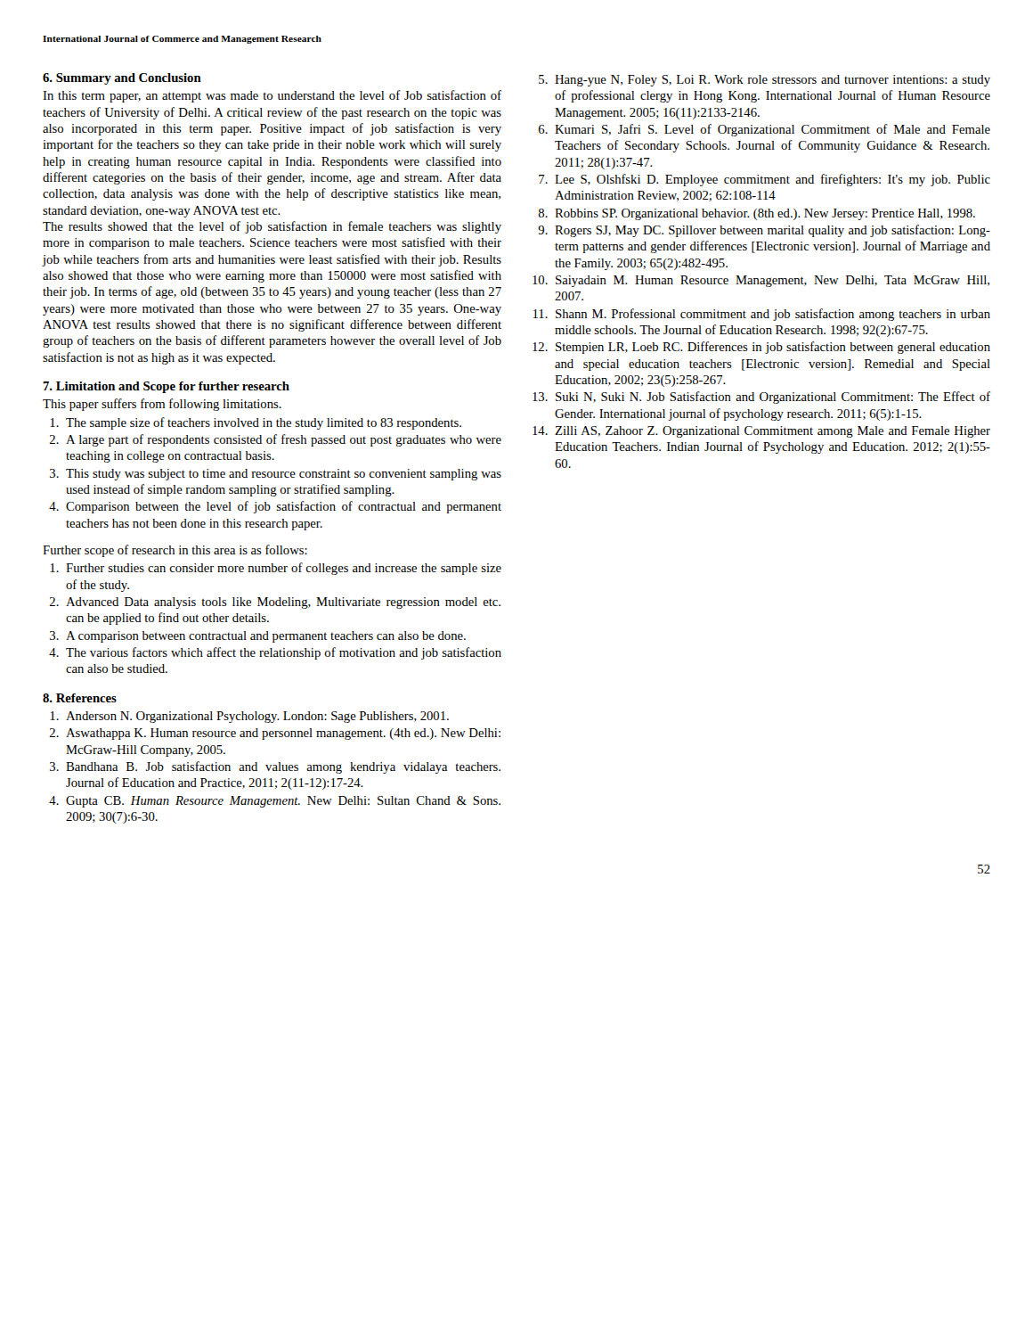International Journal of Commerce and Management Research
6. Summary and Conclusion
In this term paper, an attempt was made to understand the level of Job satisfaction of teachers of University of Delhi. A critical review of the past research on the topic was also incorporated in this term paper. Positive impact of job satisfaction is very important for the teachers so they can take pride in their noble work which will surely help in creating human resource capital in India. Respondents were classified into different categories on the basis of their gender, income, age and stream. After data collection, data analysis was done with the help of descriptive statistics like mean, standard deviation, one-way ANOVA test etc.
The results showed that the level of job satisfaction in female teachers was slightly more in comparison to male teachers. Science teachers were most satisfied with their job while teachers from arts and humanities were least satisfied with their job. Results also showed that those who were earning more than 150000 were most satisfied with their job. In terms of age, old (between 35 to 45 years) and young teacher (less than 27 years) were more motivated than those who were between 27 to 35 years. One-way ANOVA test results showed that there is no significant difference between different group of teachers on the basis of different parameters however the overall level of Job satisfaction is not as high as it was expected.
7. Limitation and Scope for further research
This paper suffers from following limitations.
The sample size of teachers involved in the study limited to 83 respondents.
A large part of respondents consisted of fresh passed out post graduates who were teaching in college on contractual basis.
This study was subject to time and resource constraint so convenient sampling was used instead of simple random sampling or stratified sampling.
Comparison between the level of job satisfaction of contractual and permanent teachers has not been done in this research paper.
Further scope of research in this area is as follows:
Further studies can consider more number of colleges and increase the sample size of the study.
Advanced Data analysis tools like Modeling, Multivariate regression model etc. can be applied to find out other details.
A comparison between contractual and permanent teachers can also be done.
The various factors which affect the relationship of motivation and job satisfaction can also be studied.
8. References
Anderson N. Organizational Psychology. London: Sage Publishers, 2001.
Aswathappa K. Human resource and personnel management. (4th ed.). New Delhi: McGraw-Hill Company, 2005.
Bandhana B. Job satisfaction and values among kendriya vidalaya teachers. Journal of Education and Practice, 2011; 2(11-12):17-24.
Gupta CB. Human Resource Management. New Delhi: Sultan Chand & Sons. 2009; 30(7):6-30.
Hang-yue N, Foley S, Loi R. Work role stressors and turnover intentions: a study of professional clergy in Hong Kong. International Journal of Human Resource Management. 2005; 16(11):2133-2146.
Kumari S, Jafri S. Level of Organizational Commitment of Male and Female Teachers of Secondary Schools. Journal of Community Guidance & Research. 2011; 28(1):37-47.
Lee S, Olshfski D. Employee commitment and firefighters: It's my job. Public Administration Review, 2002; 62:108-114
Robbins SP. Organizational behavior. (8th ed.). New Jersey: Prentice Hall, 1998.
Rogers SJ, May DC. Spillover between marital quality and job satisfaction: Long-term patterns and gender differences [Electronic version]. Journal of Marriage and the Family. 2003; 65(2):482-495.
Saiyadain M. Human Resource Management, New Delhi, Tata McGraw Hill, 2007.
Shann M. Professional commitment and job satisfaction among teachers in urban middle schools. The Journal of Education Research. 1998; 92(2):67-75.
Stempien LR, Loeb RC. Differences in job satisfaction between general education and special education teachers [Electronic version]. Remedial and Special Education, 2002; 23(5):258-267.
Suki N, Suki N. Job Satisfaction and Organizational Commitment: The Effect of Gender. International journal of psychology research. 2011; 6(5):1-15.
Zilli AS, Zahoor Z. Organizational Commitment among Male and Female Higher Education Teachers. Indian Journal of Psychology and Education. 2012; 2(1):55-60.
52